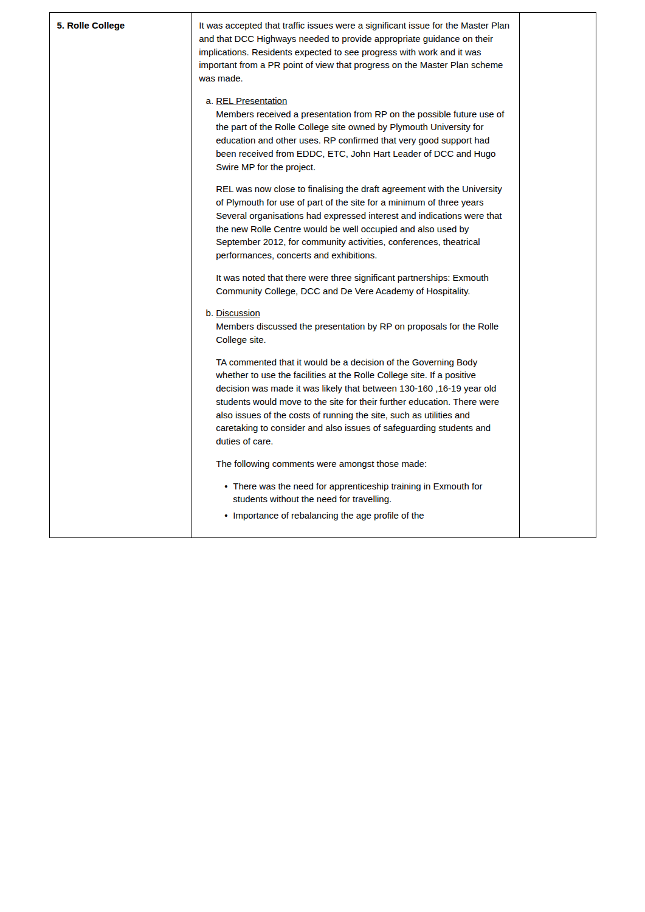| 5. Rolle College | It was accepted that traffic issues were a significant issue for the Master Plan and that DCC Highways needed to provide appropriate guidance on their implications. Residents expected to see progress with work and it was important from a PR point of view that progress on the Master Plan scheme was made. REL Presentation Members received a presentation from RP on the possible future use of the part of the Rolle College site owned by Plymouth University for education and other uses. RP confirmed that very good support had been received from EDDC, ETC, John Hart Leader of DCC and Hugo Swire MP for the project. REL was now close to finalising the draft agreement with the University of Plymouth for use of part of the site for a minimum of three years Several organisations had expressed interest and indications were that the new Rolle Centre would be well occupied and also used by September 2012, for community activities, conferences, theatrical performances, concerts and exhibitions. It was noted that there were three significant partnerships: Exmouth Community College, DCC and De Vere Academy of Hospitality. Discussion Members discussed the presentation by RP on proposals for the Rolle College site. TA commented that it would be a decision of the Governing Body whether to use the facilities at the Rolle College site. If a positive decision was made it was likely that between 130-160 ,16-19 year old students would move to the site for their further education. There were also issues of the costs of running the site, such as utilities and caretaking to consider and also issues of safeguarding students and duties of care. The following comments were amongst those made: There was the need for apprenticeship training in Exmouth for students without the need for travelling. Importance of rebalancing the age profile of the | |